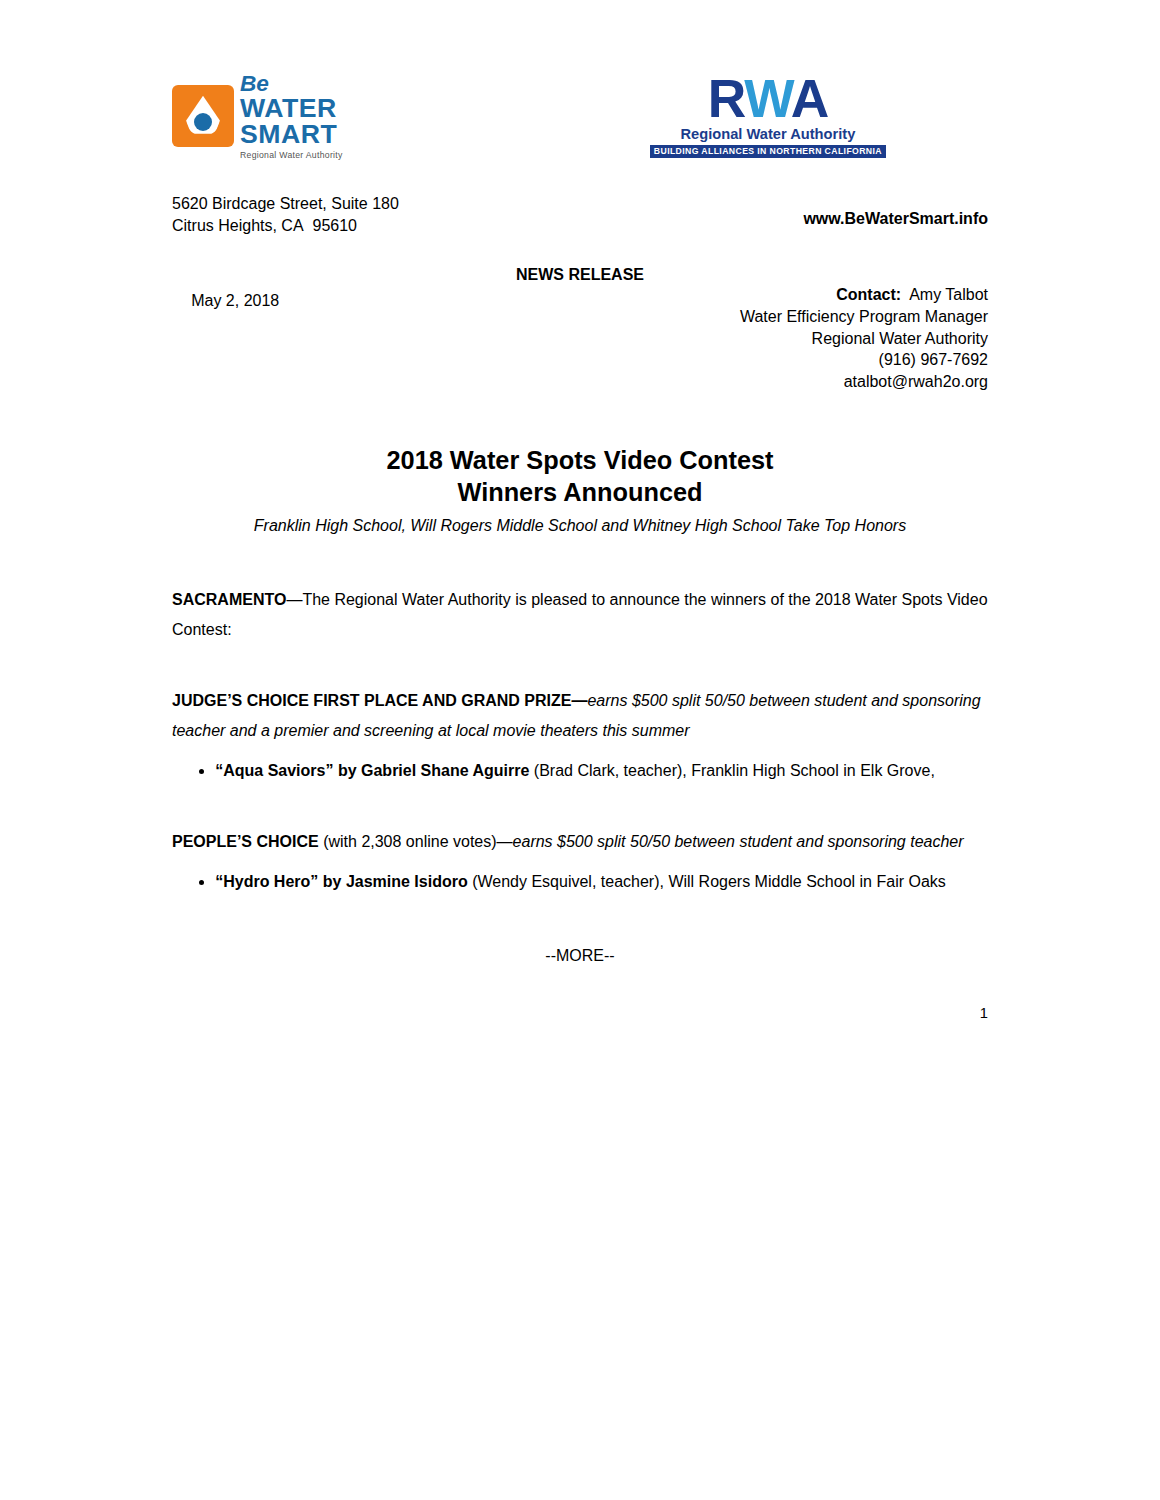Be WATER SMART Regional Water Authority
RWA Regional Water Authority BUILDING ALLIANCES IN NORTHERN CALIFORNIA
5620 Birdcage Street, Suite 180
Citrus Heights, CA 95610
www.BeWaterSmart.info
NEWS RELEASE
May 2, 2018
Contact: Amy Talbot
Water Efficiency Program Manager
Regional Water Authority
(916) 967-7692
atalbot@rwah2o.org
2018 Water Spots Video Contest
Winners Announced
Franklin High School, Will Rogers Middle School and Whitney High School Take Top Honors
SACRAMENTO—The Regional Water Authority is pleased to announce the winners of the 2018 Water Spots Video Contest:
JUDGE’S CHOICE FIRST PLACE AND GRAND PRIZE—earns $500 split 50/50 between student and sponsoring teacher and a premier and screening at local movie theaters this summer
“Aqua Saviors” by Gabriel Shane Aguirre (Brad Clark, teacher), Franklin High School in Elk Grove,
PEOPLE’S CHOICE (with 2,308 online votes)—earns $500 split 50/50 between student and sponsoring teacher
“Hydro Hero” by Jasmine Isidoro (Wendy Esquivel, teacher), Will Rogers Middle School in Fair Oaks
--MORE--
1